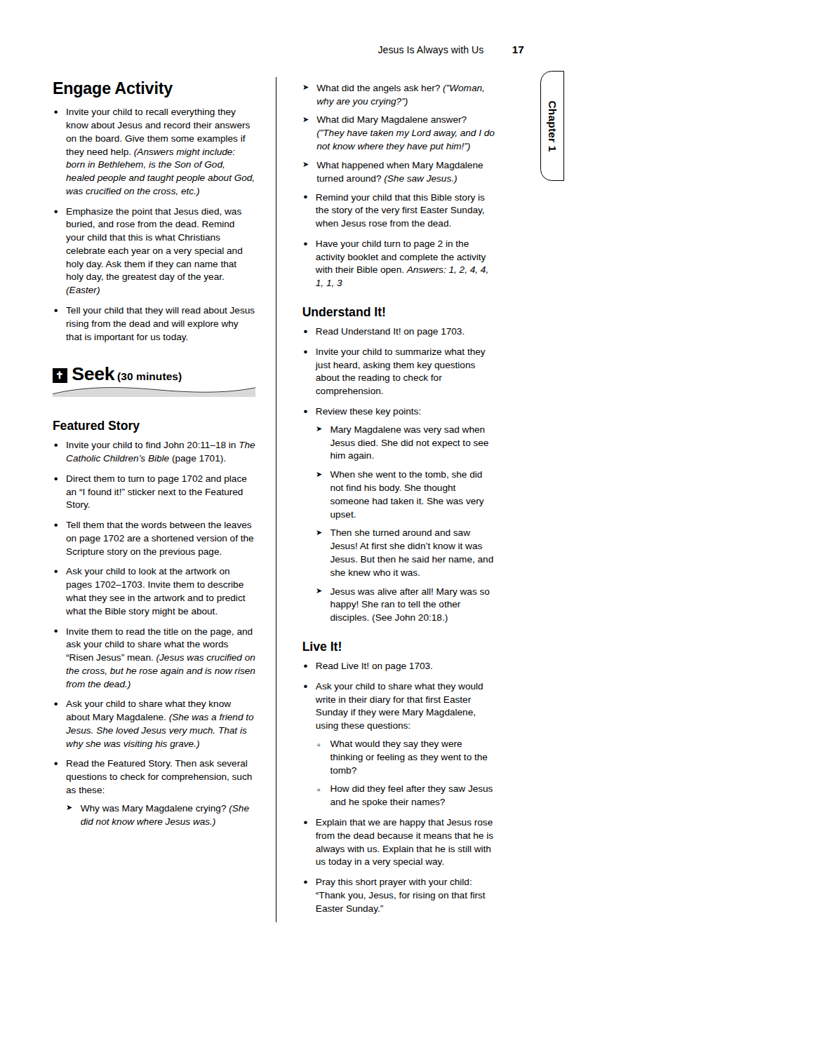Jesus Is Always with Us 17
Chapter 1
Engage Activity
Invite your child to recall everything they know about Jesus and record their answers on the board. Give them some examples if they need help. (Answers might include: born in Bethlehem, is the Son of God, healed people and taught people about God, was crucified on the cross, etc.)
Emphasize the point that Jesus died, was buried, and rose from the dead. Remind your child that this is what Christians celebrate each year on a very special and holy day. Ask them if they can name that holy day, the greatest day of the year. (Easter)
Tell your child that they will read about Jesus rising from the dead and will explore why that is important for us today.
✝Seek (30 minutes)
Featured Story
Invite your child to find John 20:11–18 in The Catholic Children’s Bible (page 1701).
Direct them to turn to page 1702 and place an “I found it!” sticker next to the Featured Story.
Tell them that the words between the leaves on page 1702 are a shortened version of the Scripture story on the previous page.
Ask your child to look at the artwork on pages 1702–1703. Invite them to describe what they see in the artwork and to predict what the Bible story might be about.
Invite them to read the title on the page, and ask your child to share what the words “Risen Jesus” mean. (Jesus was crucified on the cross, but he rose again and is now risen from the dead.)
Ask your child to share what they know about Mary Magdalene. (She was a friend to Jesus. She loved Jesus very much. That is why she was visiting his grave.)
Read the Featured Story. Then ask several questions to check for comprehension, such as these:
Why was Mary Magdalene crying? (She did not know where Jesus was.)
What did the angels ask her? (”Woman, why are you crying?”)
What did Mary Magdalene answer? (”They have taken my Lord away, and I do not know where they have put him!”)
What happened when Mary Magdalene turned around? (She saw Jesus.)
Remind your child that this Bible story is the story of the very first Easter Sunday, when Jesus rose from the dead.
Have your child turn to page 2 in the activity booklet and complete the activity with their Bible open. Answers: 1, 2, 4, 4, 1, 1, 3
Understand It!
Read Understand It! on page 1703.
Invite your child to summarize what they just heard, asking them key questions about the reading to check for comprehension.
Review these key points:
Mary Magdalene was very sad when Jesus died. She did not expect to see him again.
When she went to the tomb, she did not find his body. She thought someone had taken it. She was very upset.
Then she turned around and saw Jesus! At first she didn’t know it was Jesus. But then he said her name, and she knew who it was.
Jesus was alive after all! Mary was so happy! She ran to tell the other disciples. (See John 20:18.)
Live It!
Read Live It! on page 1703.
Ask your child to share what they would write in their diary for that first Easter Sunday if they were Mary Magdalene, using these questions:
What would they say they were thinking or feeling as they went to the tomb?
How did they feel after they saw Jesus and he spoke their names?
Explain that we are happy that Jesus rose from the dead because it means that he is always with us. Explain that he is still with us today in a very special way.
Pray this short prayer with your child: “Thank you, Jesus, for rising on that first Easter Sunday.”